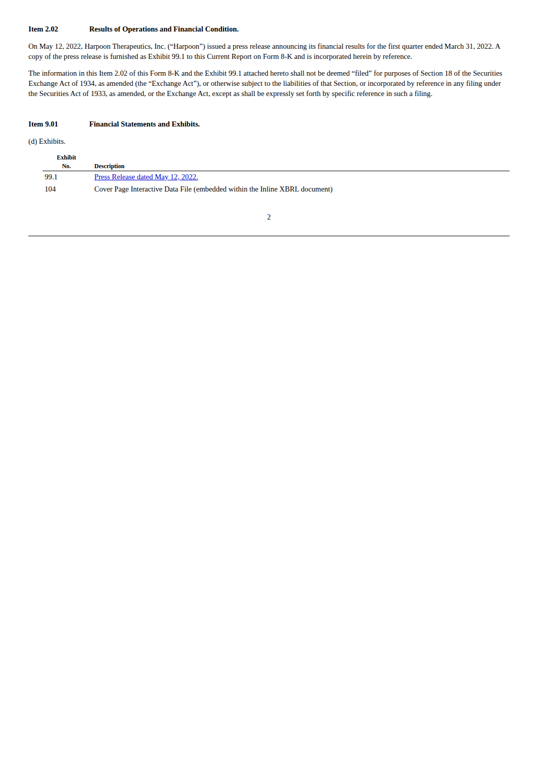Item 2.02 Results of Operations and Financial Condition.
On May 12, 2022, Harpoon Therapeutics, Inc. (“Harpoon”) issued a press release announcing its financial results for the first quarter ended March 31, 2022. A copy of the press release is furnished as Exhibit 99.1 to this Current Report on Form 8-K and is incorporated herein by reference.
The information in this Item 2.02 of this Form 8-K and the Exhibit 99.1 attached hereto shall not be deemed “filed” for purposes of Section 18 of the Securities Exchange Act of 1934, as amended (the “Exchange Act”), or otherwise subject to the liabilities of that Section, or incorporated by reference in any filing under the Securities Act of 1933, as amended, or the Exchange Act, except as shall be expressly set forth by specific reference in such a filing.
Item 9.01 Financial Statements and Exhibits.
(d) Exhibits.
| Exhibit No. | Description |
| --- | --- |
| 99.1 | Press Release dated May 12, 2022. |
| 104 | Cover Page Interactive Data File (embedded within the Inline XBRL document) |
2